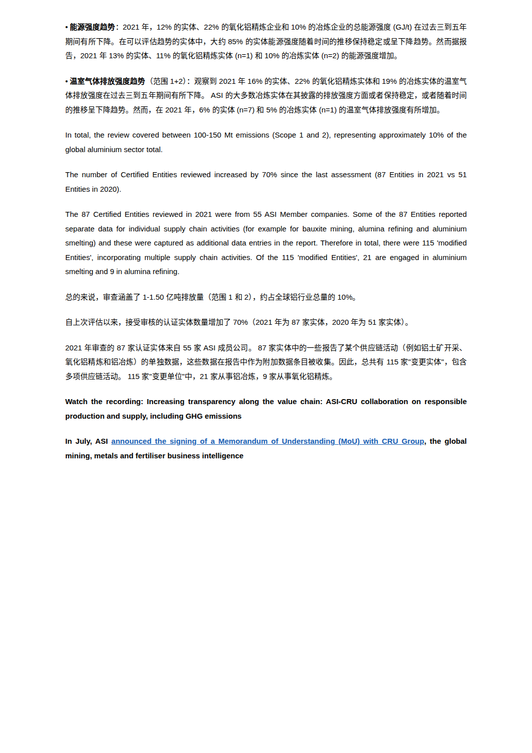• 能源强度趋势：2021 年，12% 的实体、22% 的氧化铝精炼企业和 10% 的冶炼企业的总能源强度 (GJ/t) 在过去三到五年期间有所下降。在可以评估趋势的实体中，大约 85% 的实体能源强度随着时间的推移保持稳定或呈下降趋势。然而据报告，2021 年 13% 的实体、11% 的氧化铝精炼实体 (n=1) 和 10% 的冶炼实体 (n=2) 的能源强度增加。
• 温室气体排放强度趋势（范围 1+2）：观察到 2021 年 16% 的实体、22% 的氧化铝精炼实体和 19% 的冶炼实体的温室气体排放强度在过去三到五年期间有所下降。 ASI 的大多数冶炼实体在其披露的排放强度方面或者保持稳定，或者随着时间的推移呈下降趋势。然而，在 2021 年，6% 的实体 (n=7) 和 5% 的冶炼实体 (n=1) 的温室气体排放强度有所增加。
In total, the review covered between 100-150 Mt emissions (Scope 1 and 2), representing approximately 10% of the global aluminium sector total.
The number of Certified Entities reviewed increased by 70% since the last assessment (87 Entities in 2021 vs 51 Entities in 2020).
The 87 Certified Entities reviewed in 2021 were from 55 ASI Member companies. Some of the 87 Entities reported separate data for individual supply chain activities (for example for bauxite mining, alumina refining and aluminium smelting) and these were captured as additional data entries in the report. Therefore in total, there were 115 'modified Entities', incorporating multiple supply chain activities. Of the 115 'modified Entities', 21 are engaged in aluminium smelting and 9 in alumina refining.
总的来说，审查涵盖了 1-1.50 亿吨排放量（范围 1 和 2），约占全球铝行业总量的 10%。
自上次评估以来，接受审核的认证实体数量增加了 70%（2021 年为 87 家实体，2020 年为 51 家实体）。
2021 年审查的 87 家认证实体来自 55 家 ASI 成员公司。 87 家实体中的一些报告了某个供应链活动（例如铝土矿开采、氧化铝精炼和铝冶炼）的单独数据，这些数据在报告中作为附加数据条目被收集。因此，总共有 115 家"变更实体"，包含多项供应链活动。 115 家"变更单位"中，21 家从事铝冶炼，9 家从事氧化铝精炼。
Watch the recording: Increasing transparency along the value chain: ASI-CRU collaboration on responsible production and supply, including GHG emissions
In July, ASI announced the signing of a Memorandum of Understanding (MoU) with CRU Group, the global mining, metals and fertiliser business intelligence